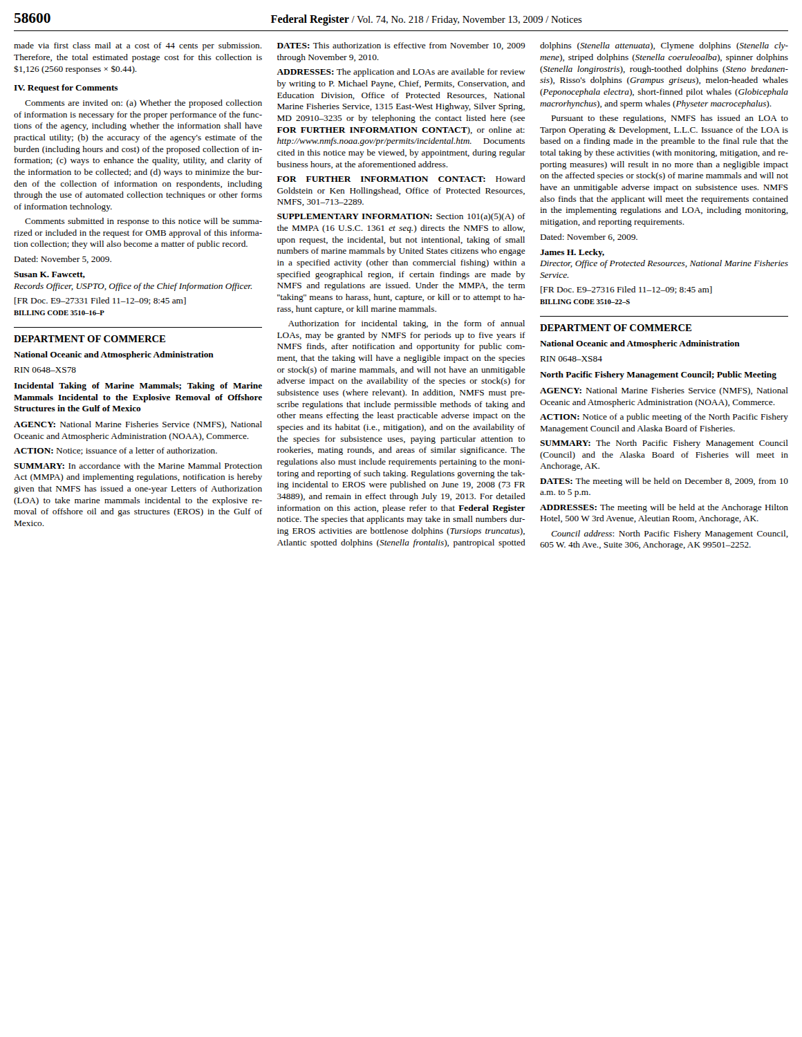58600
Federal Register / Vol. 74, No. 218 / Friday, November 13, 2009 / Notices
made via first class mail at a cost of 44 cents per submission. Therefore, the total estimated postage cost for this collection is $1,126 (2560 responses × $0.44).
IV. Request for Comments
Comments are invited on: (a) Whether the proposed collection of information is necessary for the proper performance of the functions of the agency, including whether the information shall have practical utility; (b) the accuracy of the agency's estimate of the burden (including hours and cost) of the proposed collection of information; (c) ways to enhance the quality, utility, and clarity of the information to be collected; and (d) ways to minimize the burden of the collection of information on respondents, including through the use of automated collection techniques or other forms of information technology.
Comments submitted in response to this notice will be summarized or included in the request for OMB approval of this information collection; they will also become a matter of public record.
Dated: November 5, 2009.
Susan K. Fawcett,
Records Officer, USPTO, Office of the Chief Information Officer.
[FR Doc. E9–27331 Filed 11–12–09; 8:45 am]
BILLING CODE 3510–16–P
DEPARTMENT OF COMMERCE
National Oceanic and Atmospheric Administration
RIN 0648–XS78
Incidental Taking of Marine Mammals; Taking of Marine Mammals Incidental to the Explosive Removal of Offshore Structures in the Gulf of Mexico
AGENCY: National Marine Fisheries Service (NMFS), National Oceanic and Atmospheric Administration (NOAA), Commerce.
ACTION: Notice; issuance of a letter of authorization.
SUMMARY: In accordance with the Marine Mammal Protection Act (MMPA) and implementing regulations, notification is hereby given that NMFS has issued a one-year Letters of Authorization (LOA) to take marine mammals incidental to the explosive removal of offshore oil and gas structures (EROS) in the Gulf of Mexico.
DATES: This authorization is effective from November 10, 2009 through November 9, 2010.
ADDRESSES: The application and LOAs are available for review by writing to P. Michael Payne, Chief, Permits, Conservation, and Education Division, Office of Protected Resources, National Marine Fisheries Service, 1315 East-West Highway, Silver Spring, MD 20910–3235 or by telephoning the contact listed here (see FOR FURTHER INFORMATION CONTACT), or online at: http://www.nmfs.noaa.gov/pr/permits/incidental.htm. Documents cited in this notice may be viewed, by appointment, during regular business hours, at the aforementioned address.
FOR FURTHER INFORMATION CONTACT: Howard Goldstein or Ken Hollingshead, Office of Protected Resources, NMFS, 301–713–2289.
SUPPLEMENTARY INFORMATION: Section 101(a)(5)(A) of the MMPA (16 U.S.C. 1361 et seq.) directs the NMFS to allow, upon request, the incidental, but not intentional, taking of small numbers of marine mammals by United States citizens who engage in a specified activity (other than commercial fishing) within a specified geographical region, if certain findings are made by NMFS and regulations are issued. Under the MMPA, the term ''taking'' means to harass, hunt, capture, or kill or to attempt to harass, hunt capture, or kill marine mammals.
Authorization for incidental taking, in the form of annual LOAs, may be granted by NMFS for periods up to five years if NMFS finds, after notification and opportunity for public comment, that the taking will have a negligible impact on the species or stock(s) of marine mammals, and will not have an unmitigable adverse impact on the availability of the species or stock(s) for subsistence uses (where relevant). In addition, NMFS must prescribe regulations that include permissible methods of taking and other means effecting the least practicable adverse impact on the species and its habitat (i.e., mitigation), and on the availability of the species for subsistence uses, paying particular attention to rookeries, mating rounds, and areas of similar significance. The regulations also must include requirements pertaining to the monitoring and reporting of such taking. Regulations governing the taking incidental to EROS were published on June 19, 2008 (73 FR 34889), and remain in effect through July 19, 2013. For detailed information on this action, please refer to that Federal Register notice. The species that applicants may take in small numbers during EROS activities are bottlenose dolphins (Tursiops truncatus), Atlantic spotted dolphins (Stenella frontalis), pantropical spotted dolphins (Stenella attenuata), Clymene dolphins (Stenella clymene), striped dolphins (Stenella coeruleoalba), spinner dolphins (Stenella longirostris), rough-toothed dolphins (Steno bredanensis), Risso's dolphins (Grampus griseus), melon-headed whales (Peponocephala electra), short-finned pilot whales (Globicephala macrorhynchus), and sperm whales (Physeter macrocephalus).
Pursuant to these regulations, NMFS has issued an LOA to Tarpon Operating & Development, L.L.C. Issuance of the LOA is based on a finding made in the preamble to the final rule that the total taking by these activities (with monitoring, mitigation, and reporting measures) will result in no more than a negligible impact on the affected species or stock(s) of marine mammals and will not have an unmitigable adverse impact on subsistence uses. NMFS also finds that the applicant will meet the requirements contained in the implementing regulations and LOA, including monitoring, mitigation, and reporting requirements.
Dated: November 6, 2009.
James H. Lecky,
Director, Office of Protected Resources, National Marine Fisheries Service.
[FR Doc. E9–27316 Filed 11–12–09; 8:45 am]
BILLING CODE 3510–22–S
DEPARTMENT OF COMMERCE
National Oceanic and Atmospheric Administration
RIN 0648–XS84
North Pacific Fishery Management Council; Public Meeting
AGENCY: National Marine Fisheries Service (NMFS), National Oceanic and Atmospheric Administration (NOAA), Commerce.
ACTION: Notice of a public meeting of the North Pacific Fishery Management Council and Alaska Board of Fisheries.
SUMMARY: The North Pacific Fishery Management Council (Council) and the Alaska Board of Fisheries will meet in Anchorage, AK.
DATES: The meeting will be held on December 8, 2009, from 10 a.m. to 5 p.m.
ADDRESSES: The meeting will be held at the Anchorage Hilton Hotel, 500 W 3rd Avenue, Aleutian Room, Anchorage, AK.
Council address: North Pacific Fishery Management Council, 605 W. 4th Ave., Suite 306, Anchorage, AK 99501–2252.